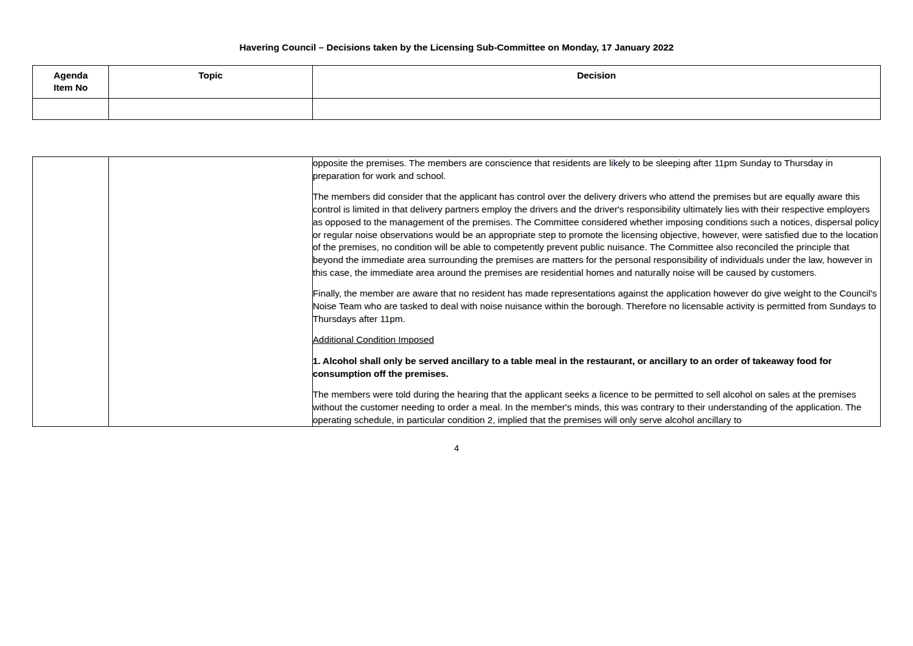Havering Council – Decisions taken by the Licensing Sub-Committee on Monday, 17 January 2022
| Agenda Item No | Topic | Decision |
| --- | --- | --- |
| | | opposite the premises. The members are conscience that residents are likely to be sleeping after 11pm Sunday to Thursday in preparation for work and school. The members did consider that the applicant has control over the delivery drivers who attend the premises but are equally aware this control is limited in that delivery partners employ the drivers and the driver's responsibility ultimately lies with their respective employers as opposed to the management of the premises. The Committee considered whether imposing conditions such a notices, dispersal policy or regular noise observations would be an appropriate step to promote the licensing objective, however, were satisfied due to the location of the premises, no condition will be able to competently prevent public nuisance. The Committee also reconciled the principle that beyond the immediate area surrounding the premises are matters for the personal responsibility of individuals under the law, however in this case, the immediate area around the premises are residential homes and naturally noise will be caused by customers. Finally, the member are aware that no resident has made representations against the application however do give weight to the Council's Noise Team who are tasked to deal with noise nuisance within the borough. Therefore no licensable activity is permitted from Sundays to Thursdays after 11pm. Additional Condition Imposed 1. Alcohol shall only be served ancillary to a table meal in the restaurant, or ancillary to an order of takeaway food for consumption off the premises. The members were told during the hearing that the applicant seeks a licence to be permitted to sell alcohol on sales at the premises without the customer needing to order a meal. In the member's minds, this was contrary to their understanding of the application. The operating schedule, in particular condition 2, implied that the premises will only serve alcohol ancillary to |
4